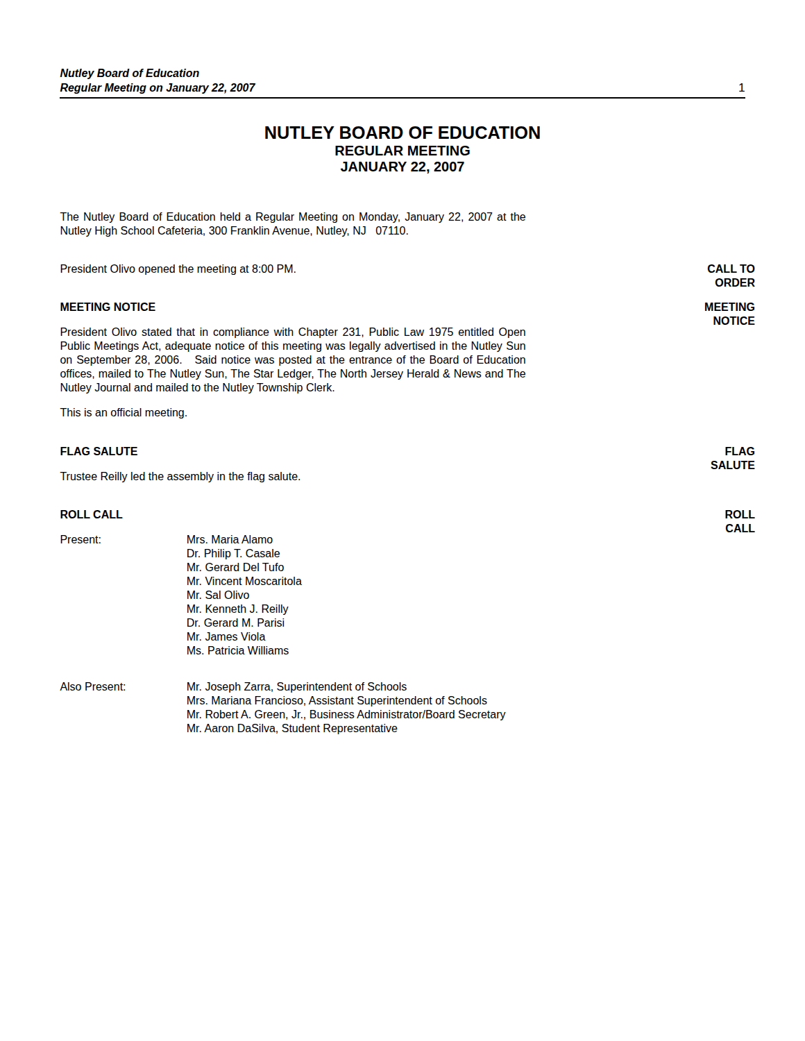Nutley Board of Education
Regular Meeting on January 22, 2007
1
NUTLEY BOARD OF EDUCATION REGULAR MEETING JANUARY 22, 2007
The Nutley Board of Education held a Regular Meeting on Monday, January 22, 2007 at the Nutley High School Cafeteria, 300 Franklin Avenue, Nutley, NJ 07110.
CALL TO
ORDER
President Olivo opened the meeting at 8:00 PM.
MEETING
NOTICE
MEETING NOTICE
President Olivo stated that in compliance with Chapter 231, Public Law 1975 entitled Open Public Meetings Act, adequate notice of this meeting was legally advertised in the Nutley Sun on September 28, 2006. Said notice was posted at the entrance of the Board of Education offices, mailed to The Nutley Sun, The Star Ledger, The North Jersey Herald & News and The Nutley Journal and mailed to the Nutley Township Clerk.
This is an official meeting.
FLAG
SALUTE
FLAG SALUTE
Trustee Reilly led the assembly in the flag salute.
ROLL
CALL
ROLL CALL
| Present: | Mrs. Maria Alamo Dr. Philip T. Casale Mr. Gerard Del Tufo Mr. Vincent Moscaritola Mr. Sal Olivo Mr. Kenneth J. Reilly Dr. Gerard M. Parisi Mr. James Viola Ms. Patricia Williams |
| Also Present: | Mr. Joseph Zarra, Superintendent of Schools Mrs. Mariana Francioso, Assistant Superintendent of Schools Mr. Robert A. Green, Jr., Business Administrator/Board Secretary Mr. Aaron DaSilva, Student Representative |